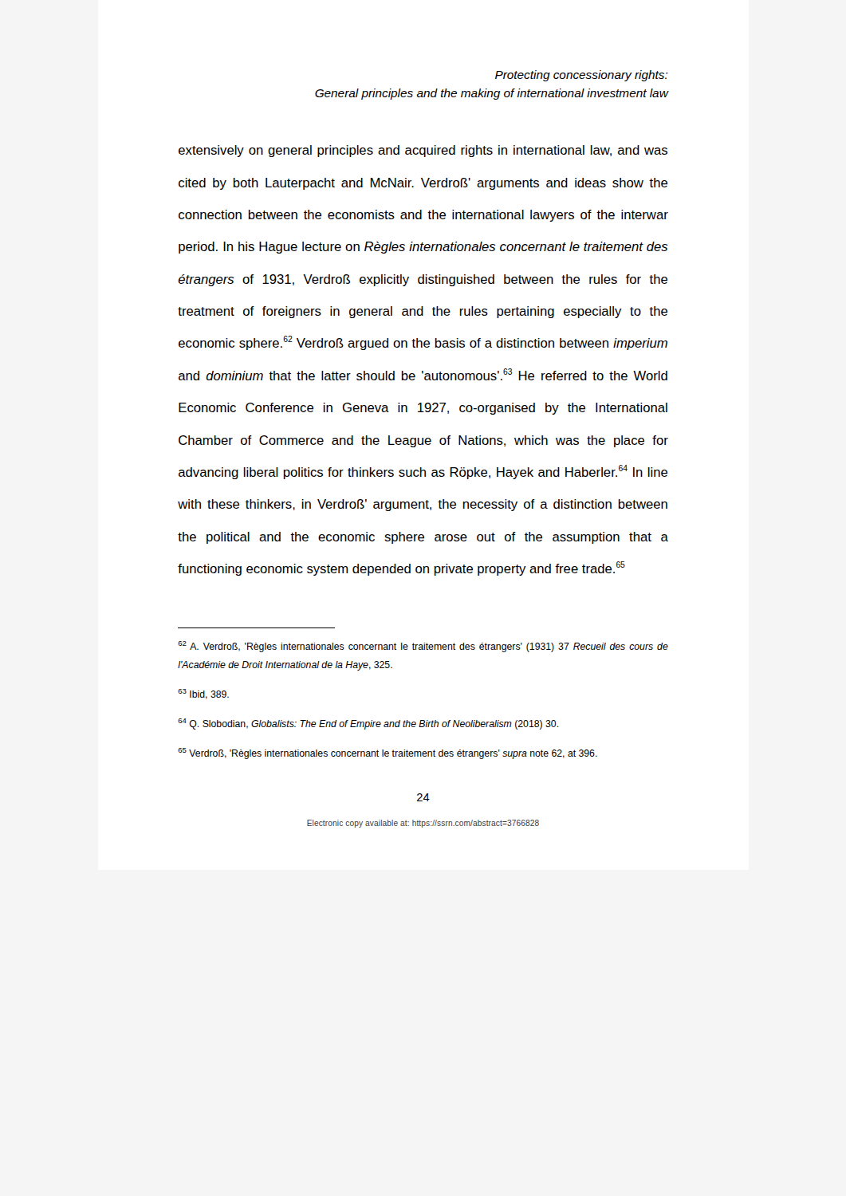Protecting concessionary rights:
General principles and the making of international investment law
extensively on general principles and acquired rights in international law, and was cited by both Lauterpacht and McNair. Verdroß' arguments and ideas show the connection between the economists and the international lawyers of the interwar period. In his Hague lecture on Règles internationales concernant le traitement des étrangers of 1931, Verdroß explicitly distinguished between the rules for the treatment of foreigners in general and the rules pertaining especially to the economic sphere.62 Verdroß argued on the basis of a distinction between imperium and dominium that the latter should be 'autonomous'.63 He referred to the World Economic Conference in Geneva in 1927, co-organised by the International Chamber of Commerce and the League of Nations, which was the place for advancing liberal politics for thinkers such as Röpke, Hayek and Haberler.64 In line with these thinkers, in Verdroß' argument, the necessity of a distinction between the political and the economic sphere arose out of the assumption that a functioning economic system depended on private property and free trade.65
62 A. Verdroß, 'Règles internationales concernant le traitement des étrangers' (1931) 37 Recueil des cours de l'Académie de Droit International de la Haye, 325.
63 Ibid, 389.
64 Q. Slobodian, Globalists: The End of Empire and the Birth of Neoliberalism (2018) 30.
65 Verdroß, 'Règles internationales concernant le traitement des étrangers' supra note 62, at 396.
24
Electronic copy available at: https://ssrn.com/abstract=3766828